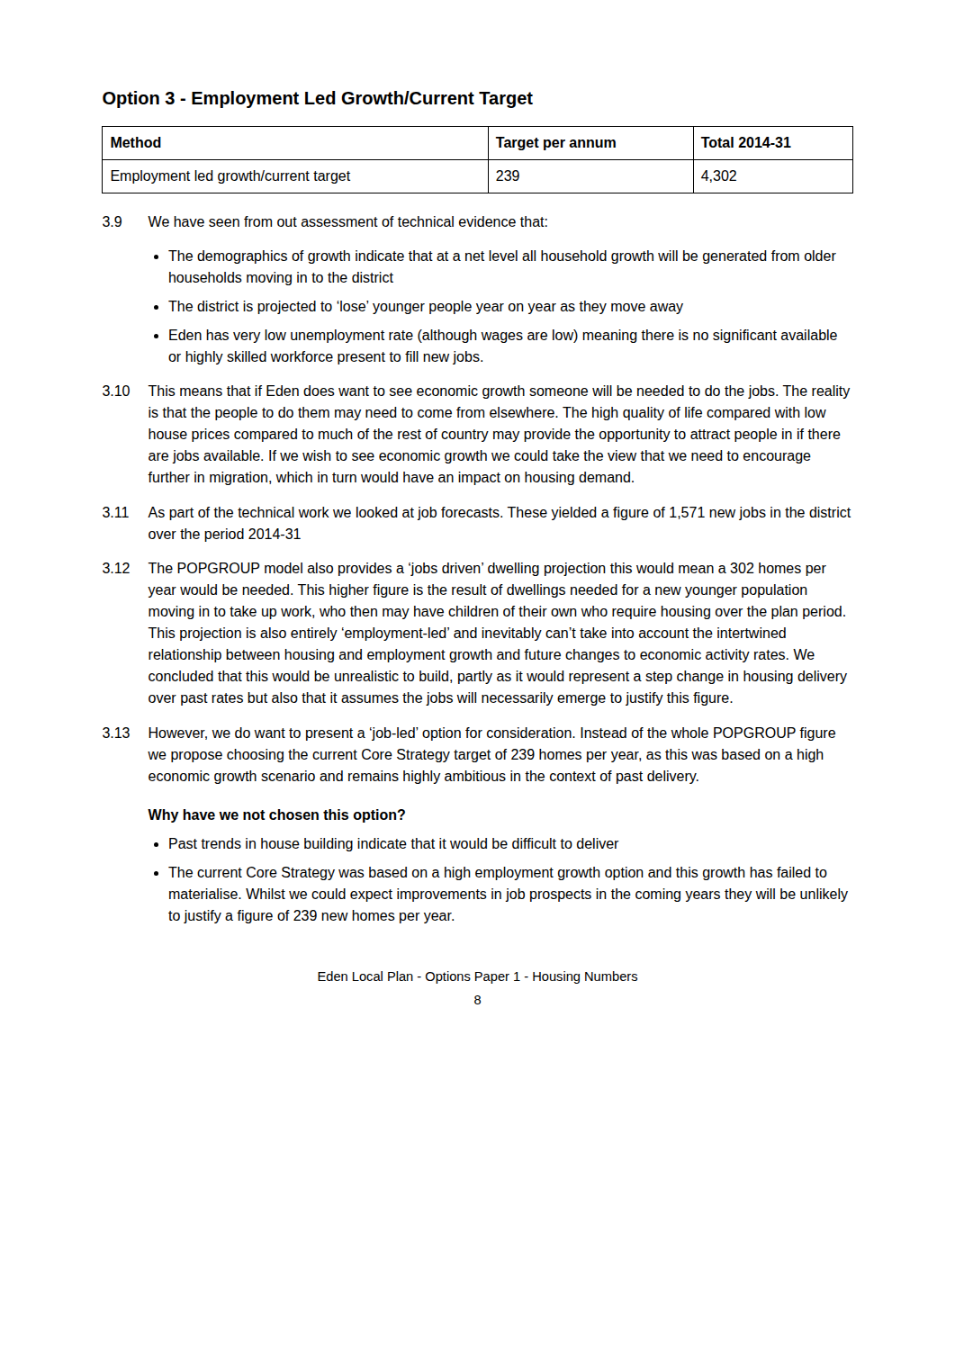Option 3 - Employment Led Growth/Current Target
| Method | Target per annum | Total 2014-31 |
| --- | --- | --- |
| Employment led growth/current target | 239 | 4,302 |
3.9
We have seen from out assessment of technical evidence that:
The demographics of growth indicate that at a net level all household growth will be generated from older households moving in to the district
The district is projected to ‘lose’ younger people year on year as they move away
Eden has very low unemployment rate (although wages are low) meaning there is no significant available or highly skilled workforce present to fill new jobs.
3.10
This means that if Eden does want to see economic growth someone will be needed to do the jobs. The reality is that the people to do them may need to come from elsewhere. The high quality of life compared with low house prices compared to much of the rest of country may provide the opportunity to attract people in if there are jobs available. If we wish to see economic growth we could take the view that we need to encourage further in migration, which in turn would have an impact on housing demand.
3.11
As part of the technical work we looked at job forecasts. These yielded a figure of 1,571 new jobs in the district over the period 2014-31
3.12
The POPGROUP model also provides a ‘jobs driven’ dwelling projection this would mean a 302 homes per year would be needed. This higher figure is the result of dwellings needed for a new younger population moving in to take up work, who then may have children of their own who require housing over the plan period. This projection is also entirely ‘employment-led’ and inevitably can’t take into account the intertwined relationship between housing and employment growth and future changes to economic activity rates. We concluded that this would be unrealistic to build, partly as it would represent a step change in housing delivery over past rates but also that it assumes the jobs will necessarily emerge to justify this figure.
3.13
However, we do want to present a ‘job-led’ option for consideration. Instead of the whole POPGROUP figure we propose choosing the current Core Strategy target of 239 homes per year, as this was based on a high economic growth scenario and remains highly ambitious in the context of past delivery.
Why have we not chosen this option?
Past trends in house building indicate that it would be difficult to deliver
The current Core Strategy was based on a high employment growth option and this growth has failed to materialise. Whilst we could expect improvements in job prospects in the coming years they will be unlikely to justify a figure of 239 new homes per year.
Eden Local Plan - Options Paper 1 - Housing Numbers
8